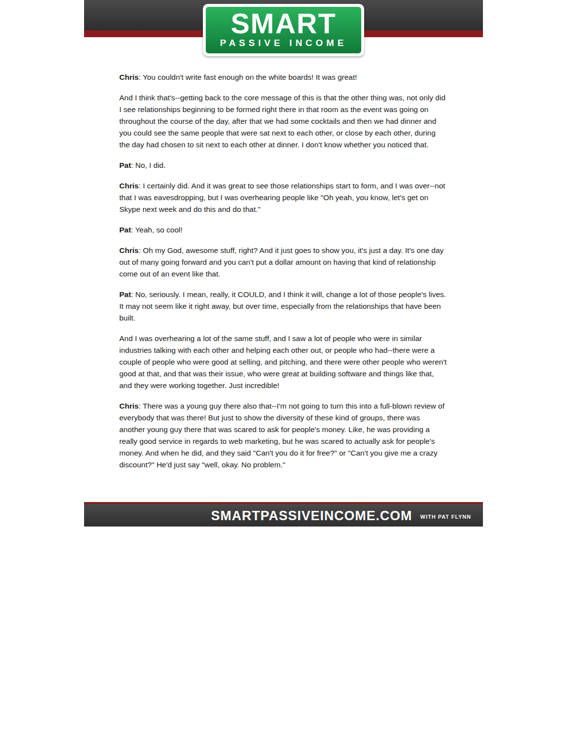SMART
PASSIVE INCOME
Chris: You couldn't write fast enough on the white boards! It was great!
And I think that's--getting back to the core message of this is that the other thing was, not only did I see relationships beginning to be formed right there in that room as the event was going on throughout the course of the day, after that we had some cocktails and then we had dinner and you could see the same people that were sat next to each other, or close by each other, during the day had chosen to sit next to each other at dinner. I don't know whether you noticed that.
Pat: No, I did.
Chris: I certainly did. And it was great to see those relationships start to form, and I was over--not that I was eavesdropping, but I was overhearing people like "Oh yeah, you know, let's get on Skype next week and do this and do that."
Pat: Yeah, so cool!
Chris: Oh my God, awesome stuff, right? And it just goes to show you, it's just a day. It's one day out of many going forward and you can't put a dollar amount on having that kind of relationship come out of an event like that.
Pat: No, seriously. I mean, really, it COULD, and I think it will, change a lot of those people's lives. It may not seem like it right away, but over time, especially from the relationships that have been built.
And I was overhearing a lot of the same stuff, and I saw a lot of people who were in similar industries talking with each other and helping each other out, or people who had--there were a couple of people who were good at selling, and pitching, and there were other people who weren't good at that, and that was their issue, who were great at building software and things like that, and they were working together. Just incredible!
Chris: There was a young guy there also that--I'm not going to turn this into a full-blown review of everybody that was there! But just to show the diversity of these kind of groups, there was another young guy there that was scared to ask for people's money. Like, he was providing a really good service in regards to web marketing, but he was scared to actually ask for people's money. And when he did, and they said "Can't you do it for free?" or "Can't you give me a crazy discount?" He'd just say "well, okay. No problem."
SMARTPASSIVEINCOME.COM WITH PAT FLYNN